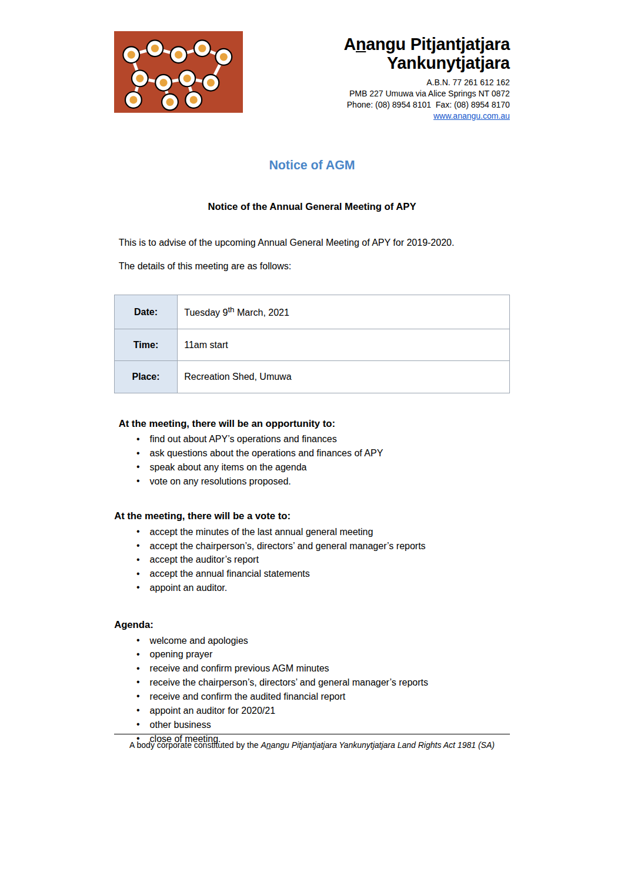Anangu Pitjantjatjara Yankunytjatjara
A.B.N. 77 261 612 162
PMB 227 Umuwa via Alice Springs NT 0872
Phone: (08) 8954 8101 Fax: (08) 8954 8170
www.anangu.com.au
Notice of AGM
Notice of the Annual General Meeting of APY
This is to advise of the upcoming Annual General Meeting of APY for 2019-2020.
The details of this meeting are as follows:
| Date: | Tuesday 9 th March, 2021 |
| Time: | 11am start |
| Place: | Recreation Shed, Umuwa |
At the meeting, there will be an opportunity to:
find out about APY’s operations and finances
ask questions about the operations and finances of APY
speak about any items on the agenda
vote on any resolutions proposed.
At the meeting, there will be a vote to:
accept the minutes of the last annual general meeting
accept the chairperson’s, directors’ and general manager’s reports
accept the auditor’s report
accept the annual financial statements
appoint an auditor.
Agenda:
welcome and apologies
opening prayer
receive and confirm previous AGM minutes
receive the chairperson’s, directors’ and general manager’s reports
receive and confirm the audited financial report
appoint an auditor for 2020/21
other business
close of meeting.
A body corporate constituted by the Anangu Pitjantjatjara Yankunytjatjara Land Rights Act 1981 (SA)